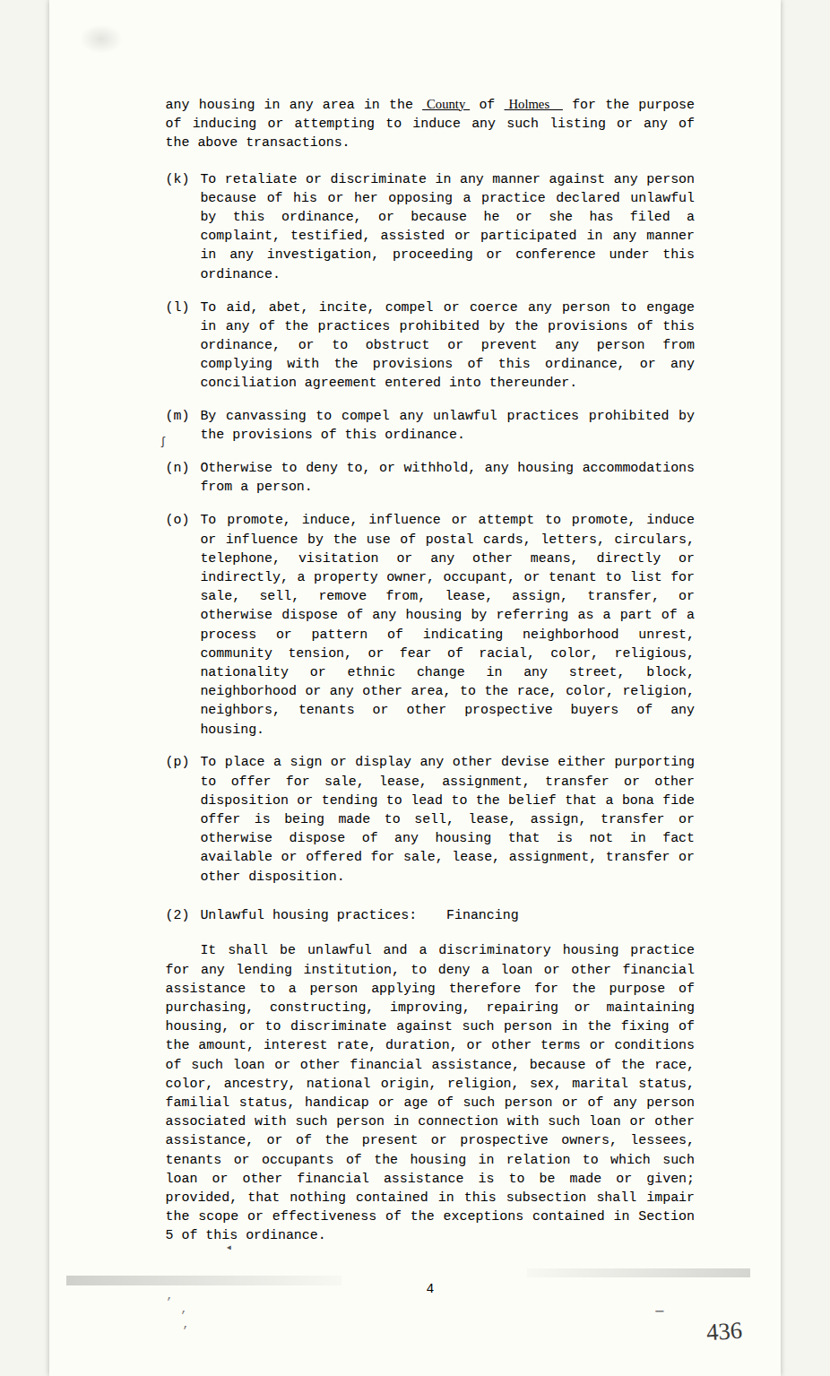ʃ
any housing in any area in the County of Holmes for the purpose of inducing or attempting to induce any such listing or any of the above transactions.
(k) To retaliate or discriminate in any manner against any person because of his or her opposing a practice declared unlawful by this ordinance, or because he or she has filed a complaint, testified, assisted or participated in any manner in any investigation, proceeding or conference under this ordinance.
(l) To aid, abet, incite, compel or coerce any person to engage in any of the practices prohibited by the provisions of this ordinance, or to obstruct or prevent any person from complying with the provisions of this ordinance, or any conciliation agreement entered into thereunder.
(m) By canvassing to compel any unlawful practices prohibited by the provisions of this ordinance.
(n) Otherwise to deny to, or withhold, any housing accommodations from a person.
(o) To promote, induce, influence or attempt to promote, induce or influence by the use of postal cards, letters, circulars, telephone, visitation or any other means, directly or indirectly, a property owner, occupant, or tenant to list for sale, sell, remove from, lease, assign, transfer, or otherwise dispose of any housing by referring as a part of a process or pattern of indicating neighborhood unrest, community tension, or fear of racial, color, religious, nationality or ethnic change in any street, block, neighborhood or any other area, to the race, color, religion, neighbors, tenants or other prospective buyers of any housing.
(p) To place a sign or display any other devise either purporting to offer for sale, lease, assignment, transfer or other disposition or tending to lead to the belief that a bona fide offer is being made to sell, lease, assign, transfer or otherwise dispose of any housing that is not in fact available or offered for sale, lease, assignment, transfer or other disposition.
(2) Unlawful housing practices:Financing
It shall be unlawful and a discriminatory housing practice for any lending institution, to deny a loan or other financial assistance to a person applying therefore for the purpose of purchasing, constructing, improving, repairing or maintaining housing, or to discriminate against such person in the fixing of the amount, interest rate, duration, or other terms or conditions of such loan or other financial assistance, because of the race, color, ancestry, national origin, religion, sex, marital status, familial status, handicap or age of such person or of any person associated with such person in connection with such loan or other assistance, or of the present or prospective owners, lessees, tenants or occupants of the housing in relation to which such loan or other financial assistance is to be made or given; provided, that nothing contained in this subsection shall impair the scope or effectiveness of the exceptions contained in Section 5 of this ordinance.
◂
4
’
’
,
−
436